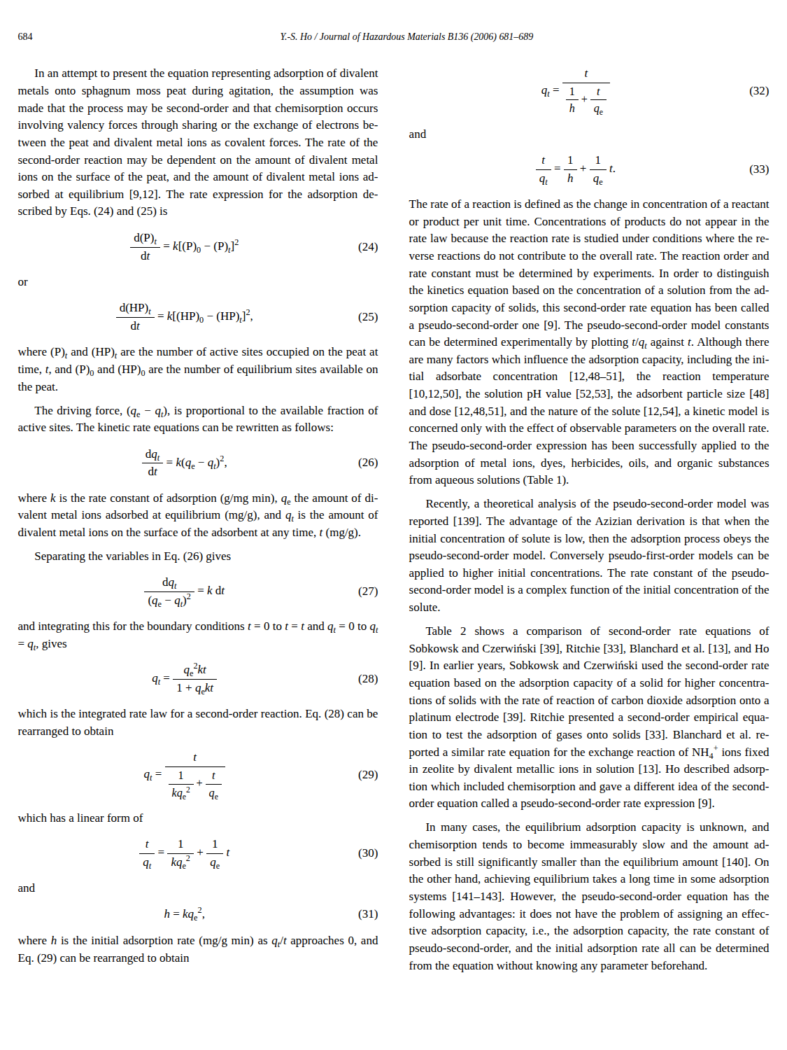684 Y.-S. Ho / Journal of Hazardous Materials B136 (2006) 681–689
In an attempt to present the equation representing adsorption of divalent metals onto sphagnum moss peat during agitation, the assumption was made that the process may be second-order and that chemisorption occurs involving valency forces through sharing or the exchange of electrons between the peat and divalent metal ions as covalent forces. The rate of the second-order reaction may be dependent on the amount of divalent metal ions on the surface of the peat, and the amount of divalent metal ions adsorbed at equilibrium [9,12]. The rate expression for the adsorption described by Eqs. (24) and (25) is
d(P)t dt = k[(P)0 − (P)t]2 (24)
or
d(HP)t dt = k[(HP)0 − (HP)t]2, (25)
where (P)t and (HP)t are the number of active sites occupied on the peat at time, t, and (P)0 and (HP)0 are the number of equilibrium sites available on the peat.
The driving force, (qe − qt), is proportional to the available fraction of active sites. The kinetic rate equations can be rewritten as follows:
dqt dt = k(qe − qt)2, (26)
where k is the rate constant of adsorption (g/mg min), qe the amount of divalent metal ions adsorbed at equilibrium (mg/g), and qt is the amount of divalent metal ions on the surface of the adsorbent at any time, t (mg/g).
Separating the variables in Eq. (26) gives
dqt(qe − qt)2 = k dt (27)
and integrating this for the boundary conditions t = 0 to t = t and qt = 0 to qt = qt, gives
qt = qe2kt 1 + qekt (28)
which is the integrated rate law for a second-order reaction. Eq. (28) can be rearranged to obtain
qt = t 1 kqe2 + tqe (29)
which has a linear form of
tqt = 1 kqe2 + 1 qe t (30)
and
h = kqe2, (31)
where h is the initial adsorption rate (mg/g min) as qt/t approaches 0, and Eq. (29) can be rearranged to obtain
qt = t 1 h + tqe (32)
and
tqt = 1 h + 1 qe t. (33)
The rate of a reaction is defined as the change in concentration of a reactant or product per unit time. Concentrations of products do not appear in the rate law because the reaction rate is studied under conditions where the reverse reactions do not contribute to the overall rate. The reaction order and rate constant must be determined by experiments. In order to distinguish the kinetics equation based on the concentration of a solution from the adsorption capacity of solids, this second-order rate equation has been called a pseudo-second-order one [9]. The pseudo-second-order model constants can be determined experimentally by plotting t/qt against t. Although there are many factors which influence the adsorption capacity, including the initial adsorbate concentration [12,48–51], the reaction temperature [10,12,50], the solution pH value [52,53], the adsorbent particle size [48] and dose [12,48,51], and the nature of the solute [12,54], a kinetic model is concerned only with the effect of observable parameters on the overall rate. The pseudo-second-order expression has been successfully applied to the adsorption of metal ions, dyes, herbicides, oils, and organic substances from aqueous solutions (Table 1).
Recently, a theoretical analysis of the pseudo-second-order model was reported [139]. The advantage of the Azizian derivation is that when the initial concentration of solute is low, then the adsorption process obeys the pseudo-second-order model. Conversely pseudo-first-order models can be applied to higher initial concentrations. The rate constant of the pseudo-second-order model is a complex function of the initial concentration of the solute.
Table 2 shows a comparison of second-order rate equations of Sobkowsk and Czerwiński [39], Ritchie [33], Blanchard et al. [13], and Ho [9]. In earlier years, Sobkowsk and Czerwiński used the second-order rate equation based on the adsorption capacity of a solid for higher concentrations of solids with the rate of reaction of carbon dioxide adsorption onto a platinum electrode [39]. Ritchie presented a second-order empirical equation to test the adsorption of gases onto solids [33]. Blanchard et al. reported a similar rate equation for the exchange reaction of NH4+ ions fixed in zeolite by divalent metallic ions in solution [13]. Ho described adsorption which included chemisorption and gave a different idea of the second-order equation called a pseudo-second-order rate expression [9].
In many cases, the equilibrium adsorption capacity is unknown, and chemisorption tends to become immeasurably slow and the amount adsorbed is still significantly smaller than the equilibrium amount [140]. On the other hand, achieving equilibrium takes a long time in some adsorption systems [141–143]. However, the pseudo-second-order equation has the following advantages: it does not have the problem of assigning an effective adsorption capacity, i.e., the adsorption capacity, the rate constant of pseudo-second-order, and the initial adsorption rate all can be determined from the equation without knowing any parameter beforehand.